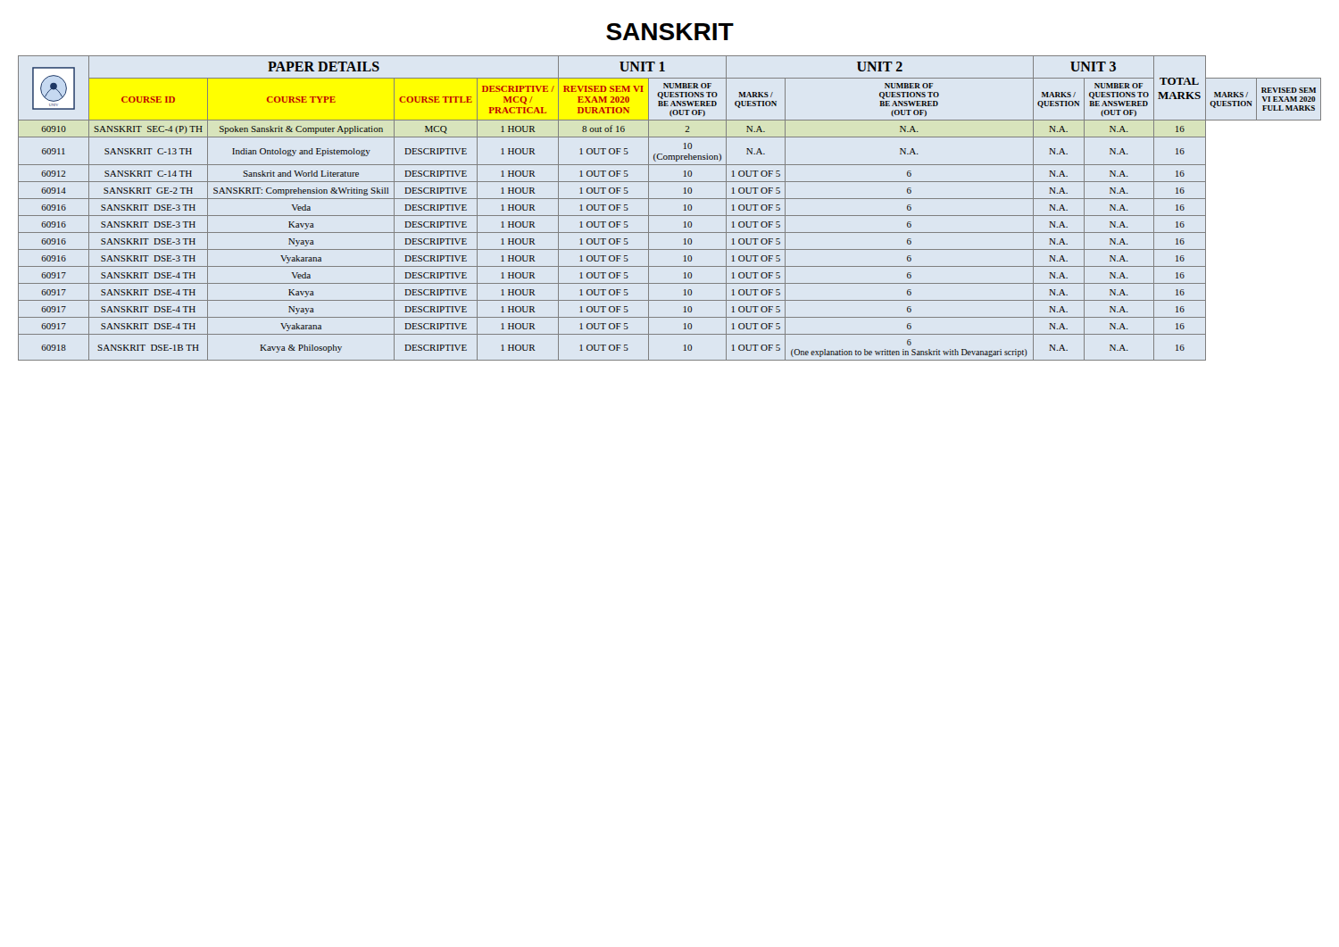SANSKRIT
| UNIV | PAPER DETAILS | UNIT 1 | UNIT 2 | UNIT 3 | TOTAL MARKS |
| --- | --- | --- | --- | --- | --- |
| COURSE ID | COURSE TYPE | COURSE TITLE | DESCRIPTIVE / MCQ / PRACTICAL | REVISED SEM VI EXAM 2020 DURATION | NUMBER OF QUESTIONS TO BE ANSWERED (OUT OF) | MARKS / QUESTION | NUMBER OF QUESTIONS TO BE ANSWERED (OUT OF) | MARKS / QUESTION | NUMBER OF QUESTIONS TO BE ANSWERED (OUT OF) | MARKS / QUESTION | REVISED SEM VI EXAM 2020 FULL MARKS |
| 60910 | SANSKRIT SEC-4 (P) TH | Spoken Sanskrit & Computer Application | MCQ | 1 HOUR | 8 out of 16 | 2 | N.A. | N.A. | N.A. | N.A. | 16 |
| 60911 | SANSKRIT C-13 TH | Indian Ontology and Epistemology | DESCRIPTIVE | 1 HOUR | 1 OUT OF 5 | 10 (Comprehension) | N.A. | N.A. | N.A. | N.A. | 16 |
| 60912 | SANSKRIT C-14 TH | Sanskrit and World Literature | DESCRIPTIVE | 1 HOUR | 1 OUT OF 5 | 10 | 1 OUT OF 5 | 6 | N.A. | N.A. | 16 |
| 60914 | SANSKRIT GE-2 TH | SANSKRIT: Comprehension &Writing Skill | DESCRIPTIVE | 1 HOUR | 1 OUT OF 5 | 10 | 1 OUT OF 5 | 6 | N.A. | N.A. | 16 |
| 60916 | SANSKRIT DSE-3 TH | Veda | DESCRIPTIVE | 1 HOUR | 1 OUT OF 5 | 10 | 1 OUT OF 5 | 6 | N.A. | N.A. | 16 |
| 60916 | SANSKRIT DSE-3 TH | Kavya | DESCRIPTIVE | 1 HOUR | 1 OUT OF 5 | 10 | 1 OUT OF 5 | 6 | N.A. | N.A. | 16 |
| 60916 | SANSKRIT DSE-3 TH | Nyaya | DESCRIPTIVE | 1 HOUR | 1 OUT OF 5 | 10 | 1 OUT OF 5 | 6 | N.A. | N.A. | 16 |
| 60916 | SANSKRIT DSE-3 TH | Vyakarana | DESCRIPTIVE | 1 HOUR | 1 OUT OF 5 | 10 | 1 OUT OF 5 | 6 | N.A. | N.A. | 16 |
| 60917 | SANSKRIT DSE-4 TH | Veda | DESCRIPTIVE | 1 HOUR | 1 OUT OF 5 | 10 | 1 OUT OF 5 | 6 | N.A. | N.A. | 16 |
| 60917 | SANSKRIT DSE-4 TH | Kavya | DESCRIPTIVE | 1 HOUR | 1 OUT OF 5 | 10 | 1 OUT OF 5 | 6 | N.A. | N.A. | 16 |
| 60917 | SANSKRIT DSE-4 TH | Nyaya | DESCRIPTIVE | 1 HOUR | 1 OUT OF 5 | 10 | 1 OUT OF 5 | 6 | N.A. | N.A. | 16 |
| 60917 | SANSKRIT DSE-4 TH | Vyakarana | DESCRIPTIVE | 1 HOUR | 1 OUT OF 5 | 10 | 1 OUT OF 5 | 6 | N.A. | N.A. | 16 |
| 60918 | SANSKRIT DSE-1B TH | Kavya & Philosophy | DESCRIPTIVE | 1 HOUR | 1 OUT OF 5 | 10 | 1 OUT OF 5 | 6 (One explanation to be written in Sanskrit with Devanagari script) | N.A. | N.A. | 16 |